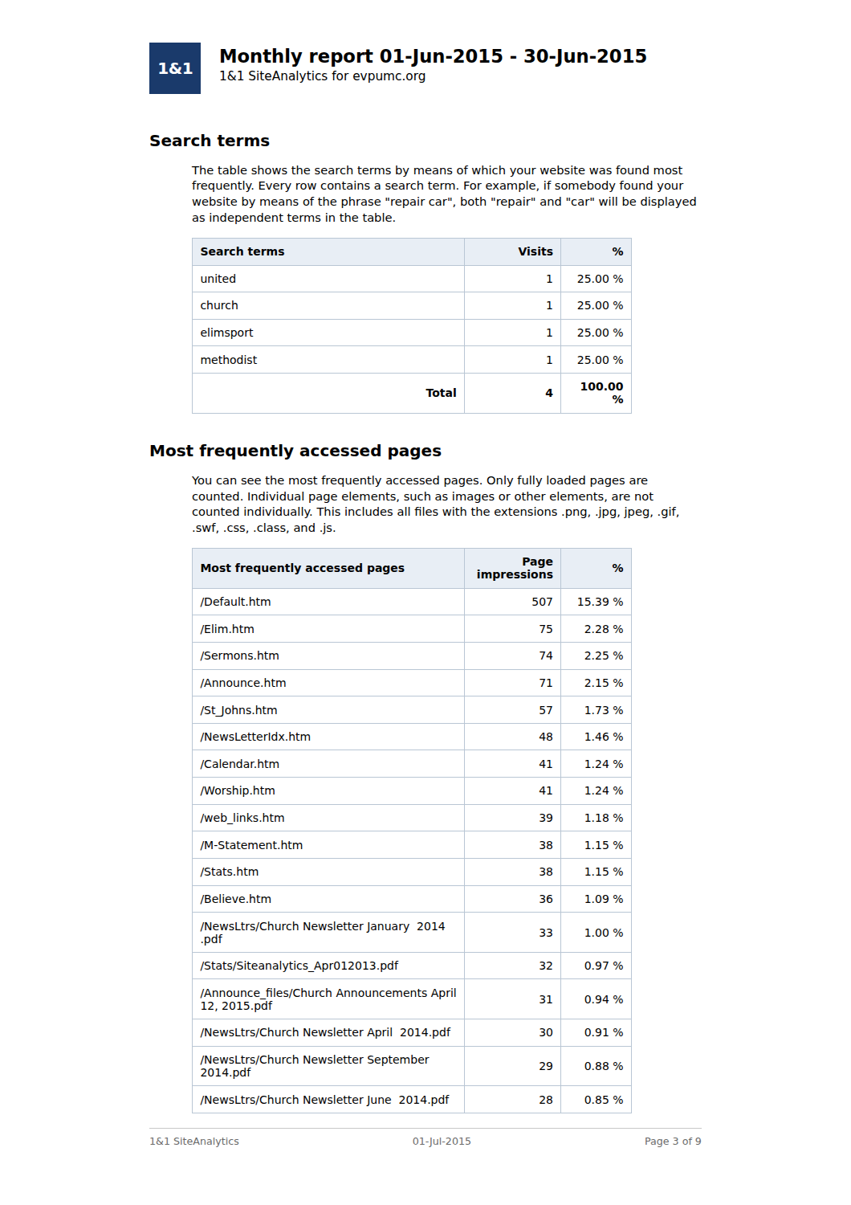1&1
Monthly report 01-Jun-2015 - 30-Jun-2015
1&1 SiteAnalytics for evpumc.org
Search terms
The table shows the search terms by means of which your website was found most frequently. Every row contains a search term. For example, if somebody found your website by means of the phrase "repair car", both "repair" and "car" will be displayed as independent terms in the table.
| Search terms | Visits | % |
| --- | --- | --- |
| united | 1 | 25.00 % |
| church | 1 | 25.00 % |
| elimsport | 1 | 25.00 % |
| methodist | 1 | 25.00 % |
| Total | 4 | 100.00 % |
Most frequently accessed pages
You can see the most frequently accessed pages. Only fully loaded pages are counted. Individual page elements, such as images or other elements, are not counted individually. This includes all files with the extensions .png, .jpg, jpeg, .gif, .swf, .css, .class, and .js.
| Most frequently accessed pages | Page impressions | % |
| --- | --- | --- |
| /Default.htm | 507 | 15.39 % |
| /Elim.htm | 75 | 2.28 % |
| /Sermons.htm | 74 | 2.25 % |
| /Announce.htm | 71 | 2.15 % |
| /St_Johns.htm | 57 | 1.73 % |
| /NewsLetterIdx.htm | 48 | 1.46 % |
| /Calendar.htm | 41 | 1.24 % |
| /Worship.htm | 41 | 1.24 % |
| /web_links.htm | 39 | 1.18 % |
| /M-Statement.htm | 38 | 1.15 % |
| /Stats.htm | 38 | 1.15 % |
| /Believe.htm | 36 | 1.09 % |
| /NewsLtrs/Church Newsletter January 2014 .pdf | 33 | 1.00 % |
| /Stats/Siteanalytics_Apr012013.pdf | 32 | 0.97 % |
| /Announce_files/Church Announcements April 12, 2015.pdf | 31 | 0.94 % |
| /NewsLtrs/Church Newsletter April 2014.pdf | 30 | 0.91 % |
| /NewsLtrs/Church Newsletter September 2014.pdf | 29 | 0.88 % |
| /NewsLtrs/Church Newsletter June 2014.pdf | 28 | 0.85 % |
1&1 SiteAnalytics 01-Jul-2015 Page 3 of 9